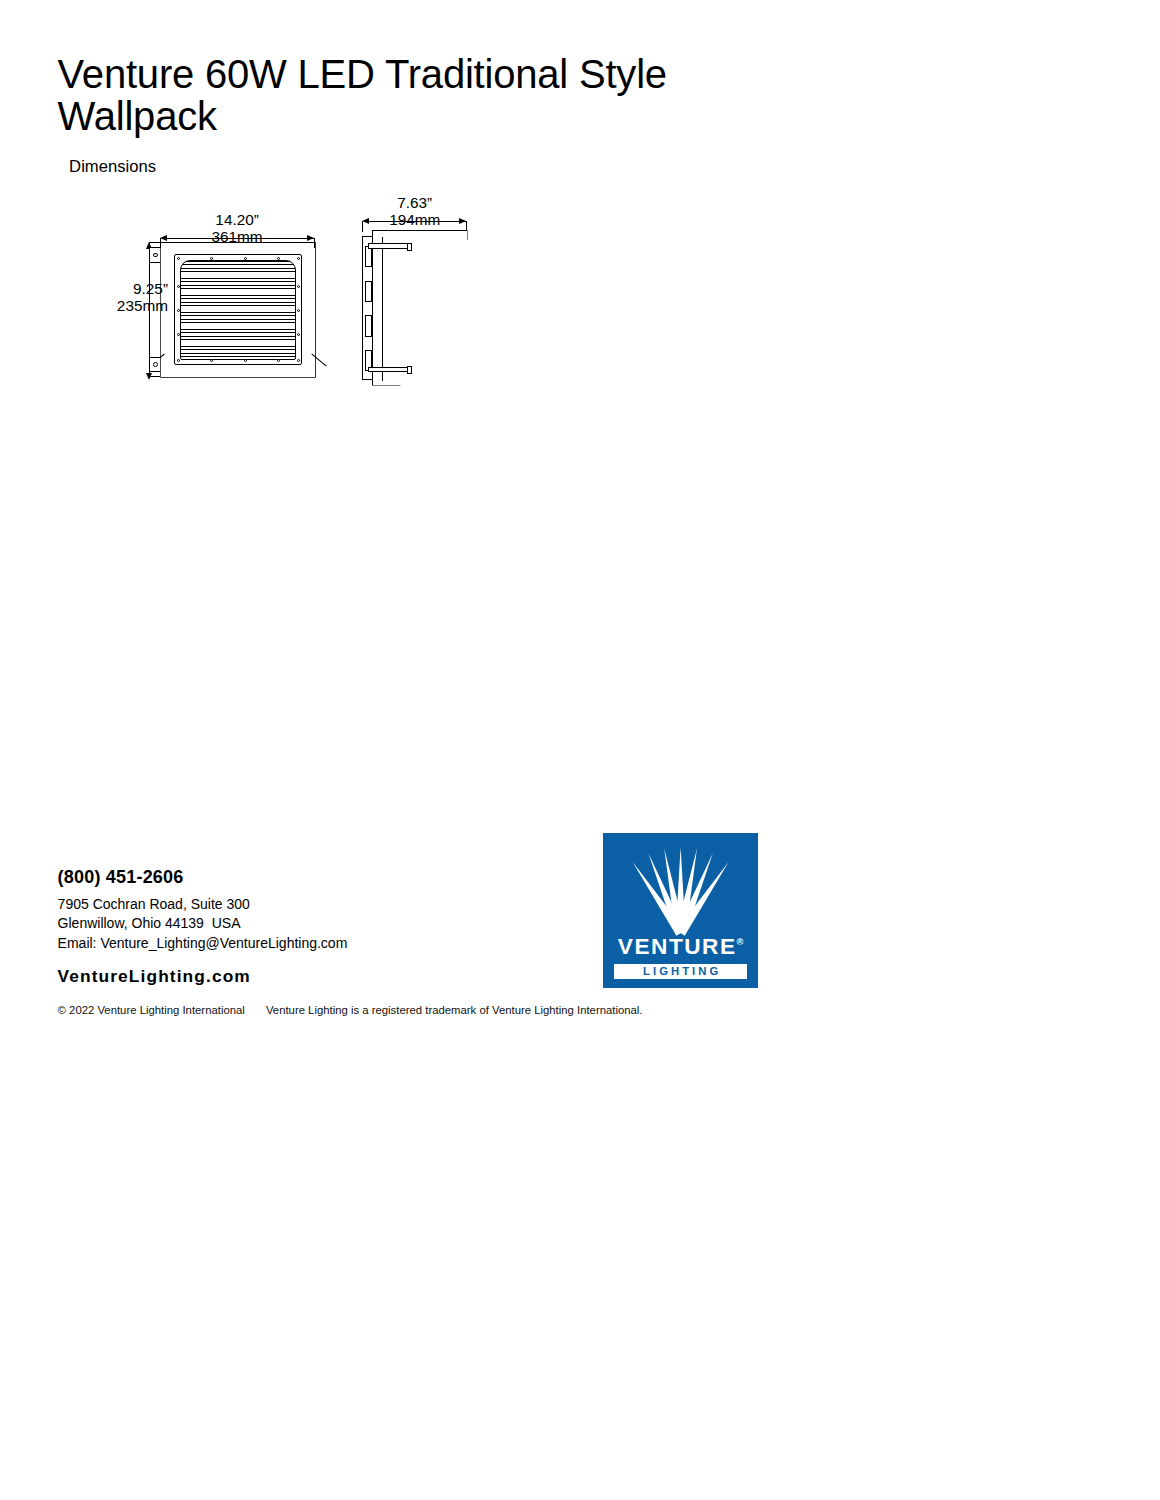Venture 60W LED Traditional Style Wallpack
Dimensions
14.20”
361mm
7.63”
194mm
9.25”
235mm
(800) 451-2606
7905 Cochran Road, Suite 300
Glenwillow, Ohio 44139 USA
Email: Venture_Lighting@VentureLighting.com
VentureLighting.com
VENTURE®
LIGHTING
© 2022 Venture Lighting International Venture Lighting is a registered trademark of Venture Lighting International.